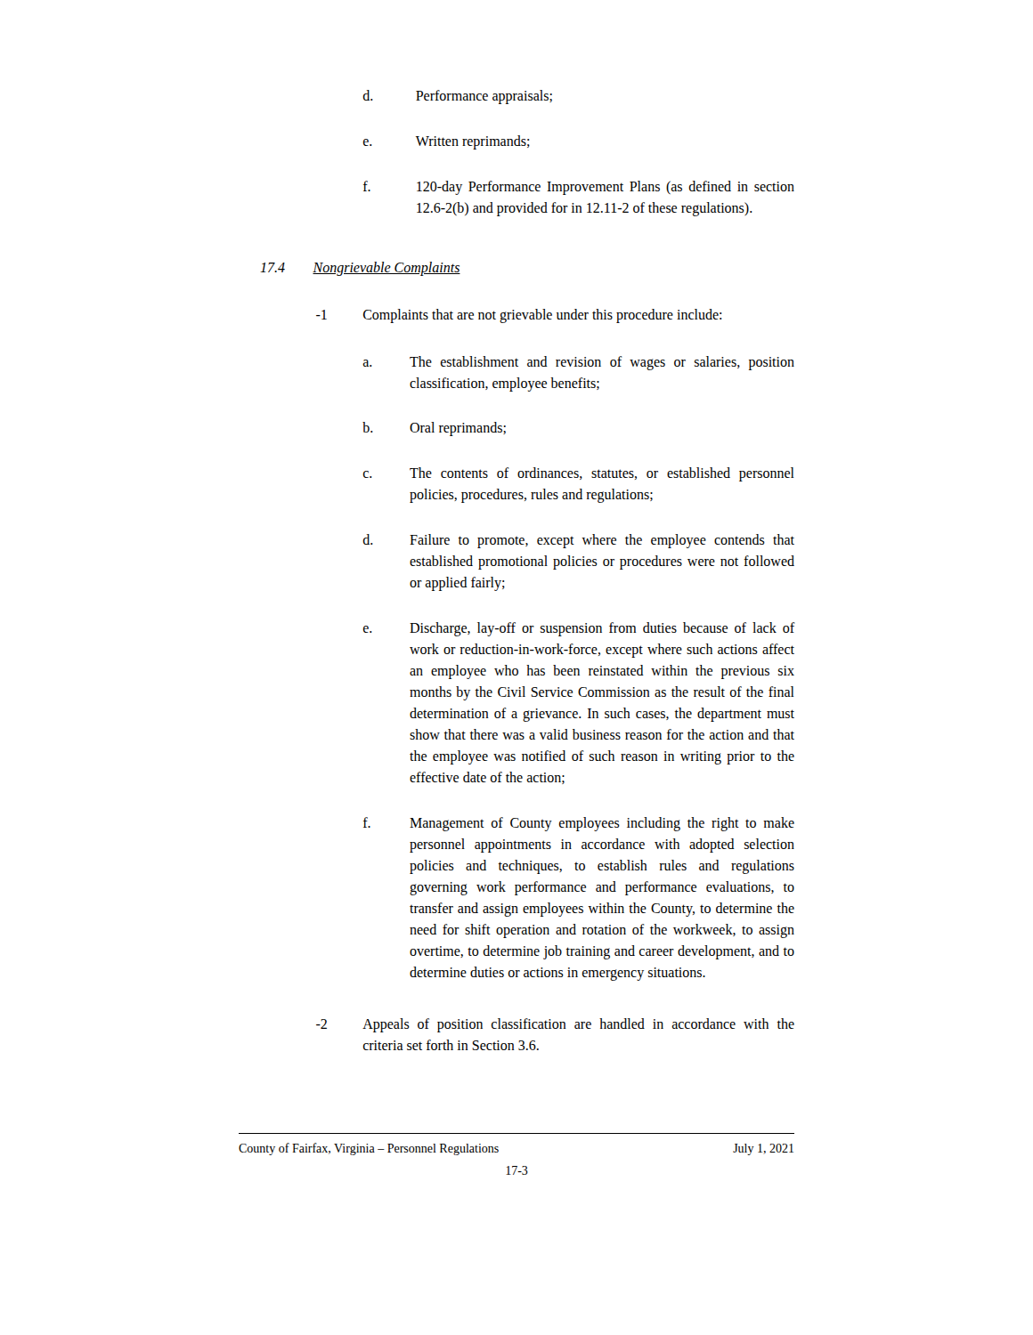d.
Performance appraisals;
e.
Written reprimands;
f.
120-day Performance Improvement Plans (as defined in section 12.6-2(b) and provided for in 12.11-2 of these regulations).
17.4
Nongrievable Complaints
-1
Complaints that are not grievable under this procedure include:
a.
The establishment and revision of wages or salaries, position classification, employee benefits;
b.
Oral reprimands;
c.
The contents of ordinances, statutes, or established personnel policies, procedures, rules and regulations;
d.
Failure to promote, except where the employee contends that established promotional policies or procedures were not followed or applied fairly;
e.
Discharge, lay-off or suspension from duties because of lack of work or reduction-in-work-force, except where such actions affect an employee who has been reinstated within the previous six months by the Civil Service Commission as the result of the final determination of a grievance. In such cases, the department must show that there was a valid business reason for the action and that the employee was notified of such reason in writing prior to the effective date of the action;
f.
Management of County employees including the right to make personnel appointments in accordance with adopted selection policies and techniques, to establish rules and regulations governing work performance and performance evaluations, to transfer and assign employees within the County, to determine the need for shift operation and rotation of the workweek, to assign overtime, to determine job training and career development, and to determine duties or actions in emergency situations.
-2
Appeals of position classification are handled in accordance with the criteria set forth in Section 3.6.
County of Fairfax, Virginia – Personnel Regulations
July 1, 2021
17-3